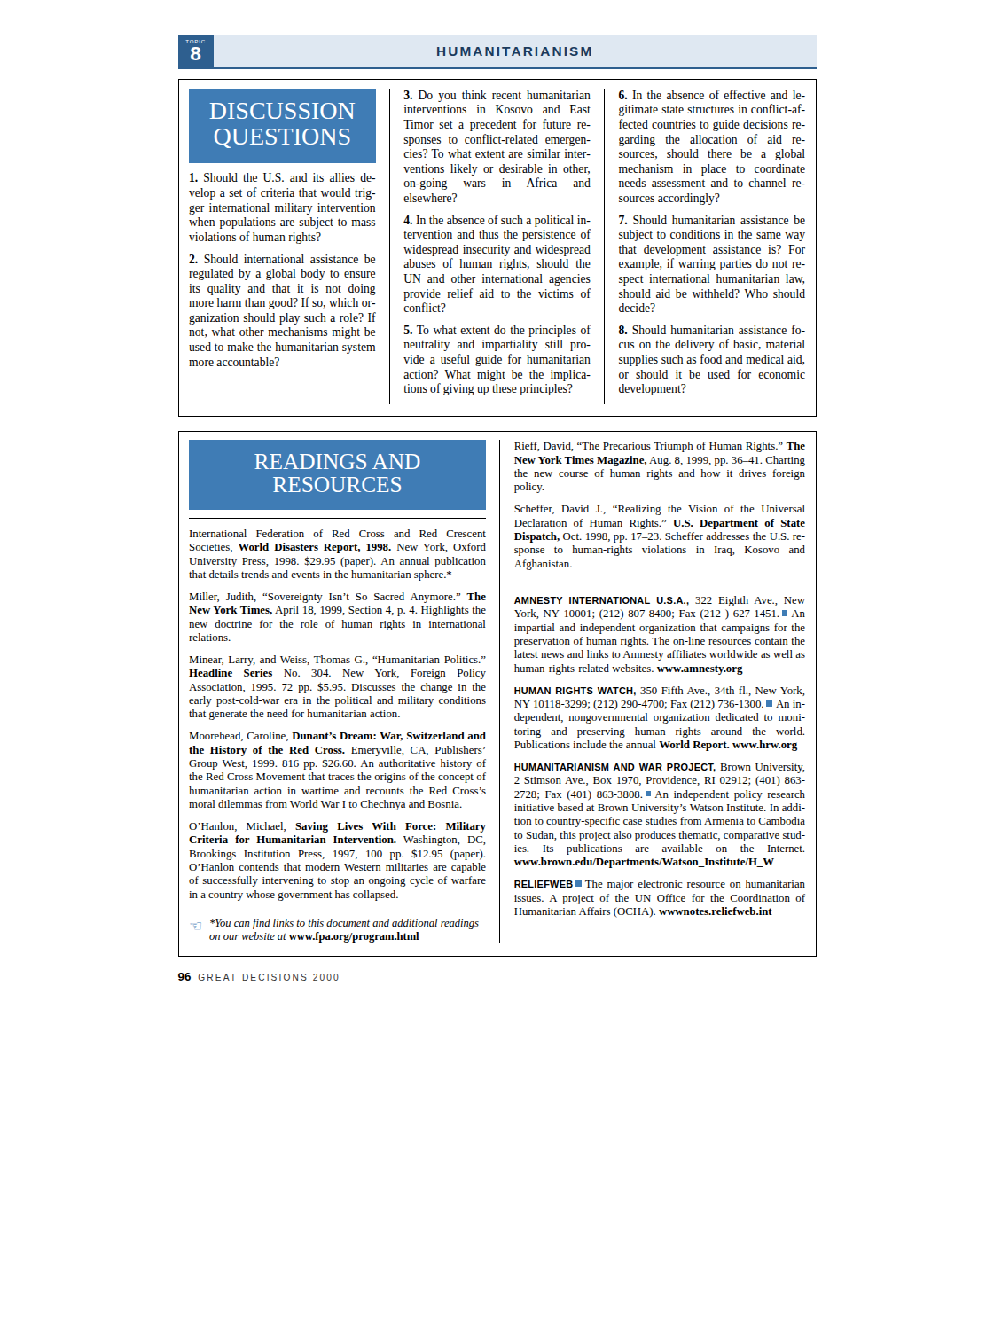TOPIC
8
HUMANITARIANISM
DISCUSSION
QUESTIONS
1. Should the U.S. and its allies develop a set of criteria that would trigger international military intervention when populations are subject to mass violations of human rights?
2. Should international assistance be regulated by a global body to ensure its quality and that it is not doing more harm than good? If so, which organization should play such a role? If not, what other mechanisms might be used to make the humanitarian system more accountable?
3. Do you think recent humanitarian interventions in Kosovo and East Timor set a precedent for future responses to conflict-related emergencies? To what extent are similar interventions likely or desirable in other, on-going wars in Africa and elsewhere?
4. In the absence of such a political intervention and thus the persistence of widespread insecurity and widespread abuses of human rights, should the UN and other international agencies provide relief aid to the victims of conflict?
5. To what extent do the principles of neutrality and impartiality still provide a useful guide for humanitarian action? What might be the implications of giving up these principles?
6. In the absence of effective and legitimate state structures in conflict-affected countries to guide decisions regarding the allocation of aid resources, should there be a global mechanism in place to coordinate needs assessment and to channel resources accordingly?
7. Should humanitarian assistance be subject to conditions in the same way that development assistance is? For example, if warring parties do not respect international humanitarian law, should aid be withheld? Who should decide?
8. Should humanitarian assistance focus on the delivery of basic, material supplies such as food and medical aid, or should it be used for economic development?
READINGS AND
RESOURCES
International Federation of Red Cross and Red Crescent Societies, World Disasters Report, 1998. New York, Oxford University Press, 1998. $29.95 (paper). An annual publication that details trends and events in the humanitarian sphere.*
Miller, Judith, “Sovereignty Isn’t So Sacred Anymore.” The New York Times, April 18, 1999, Section 4, p. 4. Highlights the new doctrine for the role of human rights in international relations.
Minear, Larry, and Weiss, Thomas G., “Humanitarian Politics.” Headline Series No. 304. New York, Foreign Policy Association, 1995. 72 pp. $5.95. Discusses the change in the early post-cold-war era in the political and military conditions that generate the need for humanitarian action.
Moorehead, Caroline, Dunant’s Dream: War, Switzerland and the History of the Red Cross. Emeryville, CA, Publishers’ Group West, 1999. 816 pp. $26.60. An authoritative history of the Red Cross Movement that traces the origins of the concept of humanitarian action in wartime and recounts the Red Cross’s moral dilemmas from World War I to Chechnya and Bosnia.
O’Hanlon, Michael, Saving Lives With Force: Military Criteria for Humanitarian Intervention. Washington, DC, Brookings Institution Press, 1997, 100 pp. $12.95 (paper). O’Hanlon contends that modern Western militaries are capable of successfully intervening to stop an ongoing cycle of warfare in a country whose government has collapsed.
☜
*You can find links to this document and additional readings on our website at www.fpa.org/program.html
Rieff, David, “The Precarious Triumph of Human Rights.” The New York Times Magazine, Aug. 8, 1999, pp. 36–41. Charting the new course of human rights and how it drives foreign policy.
Scheffer, David J., “Realizing the Vision of the Universal Declaration of Human Rights.” U.S. Department of State Dispatch, Oct. 1998, pp. 17–23. Scheffer addresses the U.S. response to human-rights violations in Iraq, Kosovo and Afghanistan.
AMNESTY INTERNATIONAL U.S.A., 322 Eighth Ave., New York, NY 10001; (212) 807-8400; Fax (212 ) 627-1451. An impartial and independent organization that campaigns for the preservation of human rights. The on-line resources contain the latest news and links to Amnesty affiliates worldwide as well as human-rights-related websites. www.amnesty.org
HUMAN RIGHTS WATCH, 350 Fifth Ave., 34th fl., New York, NY 10118-3299; (212) 290-4700; Fax (212) 736-1300. An independent, nongovernmental organization dedicated to monitoring and preserving human rights around the world. Publications include the annual World Report. www.hrw.org
HUMANITARIANISM AND WAR PROJECT, Brown University, 2 Stimson Ave., Box 1970, Providence, RI 02912; (401) 863-2728; Fax (401) 863-3808. An independent policy research initiative based at Brown University’s Watson Institute. In addition to country-specific case studies from Armenia to Cambodia to Sudan, this project also produces thematic, comparative studies. Its publications are available on the Internet. www.brown.edu/Departments/Watson_Institute/H_W
RELIEFWEB The major electronic resource on humanitarian issues. A project of the UN Office for the Coordination of Humanitarian Affairs (OCHA). wwwnotes.reliefweb.int
96 GREAT DECISIONS 2000